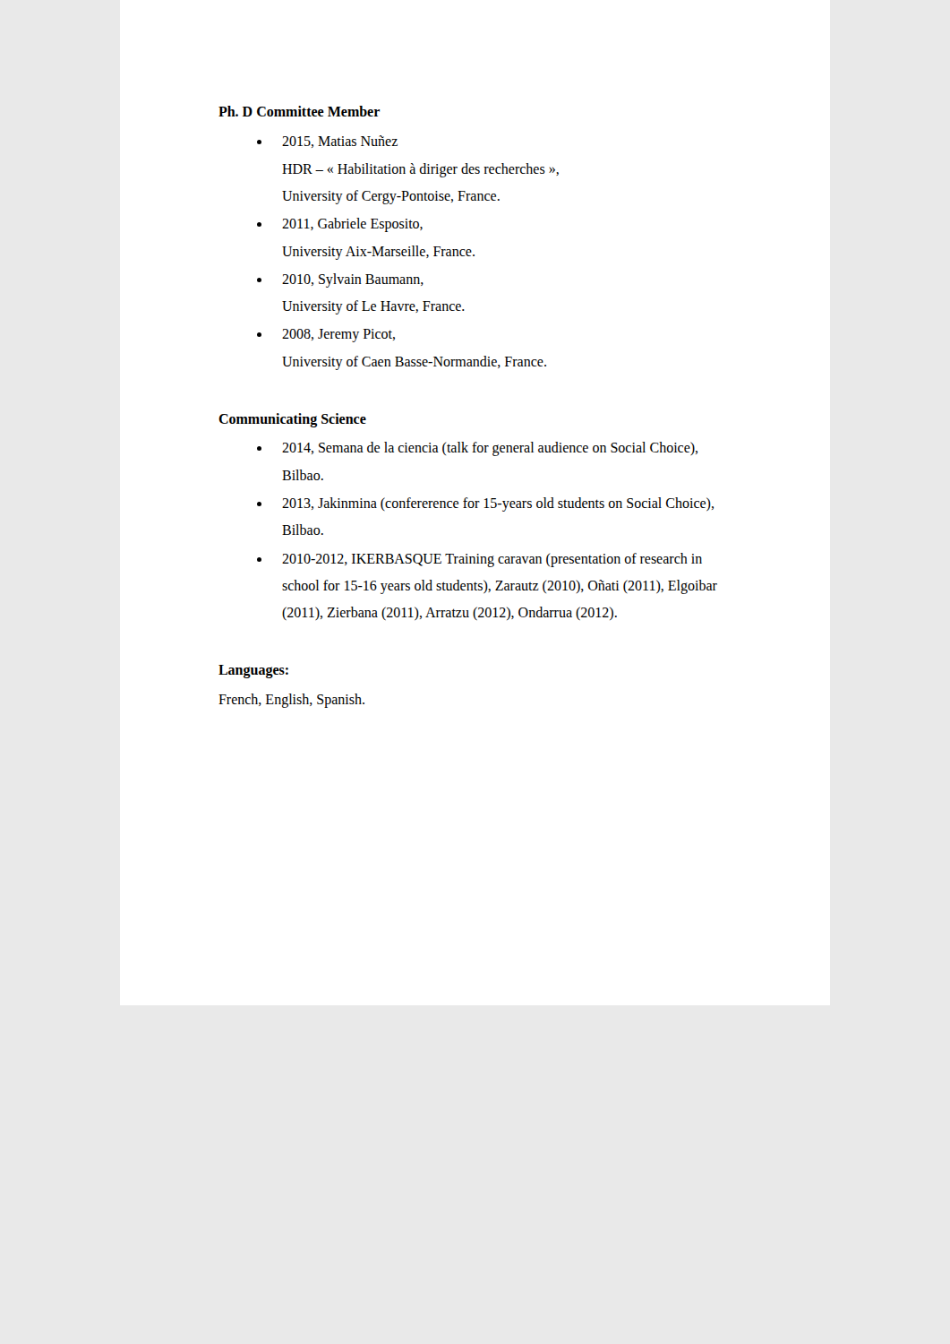Ph. D Committee Member
2015, Matias Nuñez
HDR – « Habilitation à diriger des recherches »,
University of Cergy-Pontoise, France.
2011, Gabriele Esposito,
University Aix-Marseille, France.
2010, Sylvain Baumann,
University of Le Havre, France.
2008, Jeremy Picot,
University of Caen Basse-Normandie, France.
Communicating Science
2014, Semana de la ciencia (talk for general audience on Social Choice), Bilbao.
2013, Jakinmina (confererence for 15-years old students on Social Choice), Bilbao.
2010-2012, IKERBASQUE Training caravan (presentation of research in school for 15-16 years old students), Zarautz (2010), Oñati (2011), Elgoibar (2011), Zierbana (2011), Arratzu (2012), Ondarrua (2012).
Languages:
French, English, Spanish.